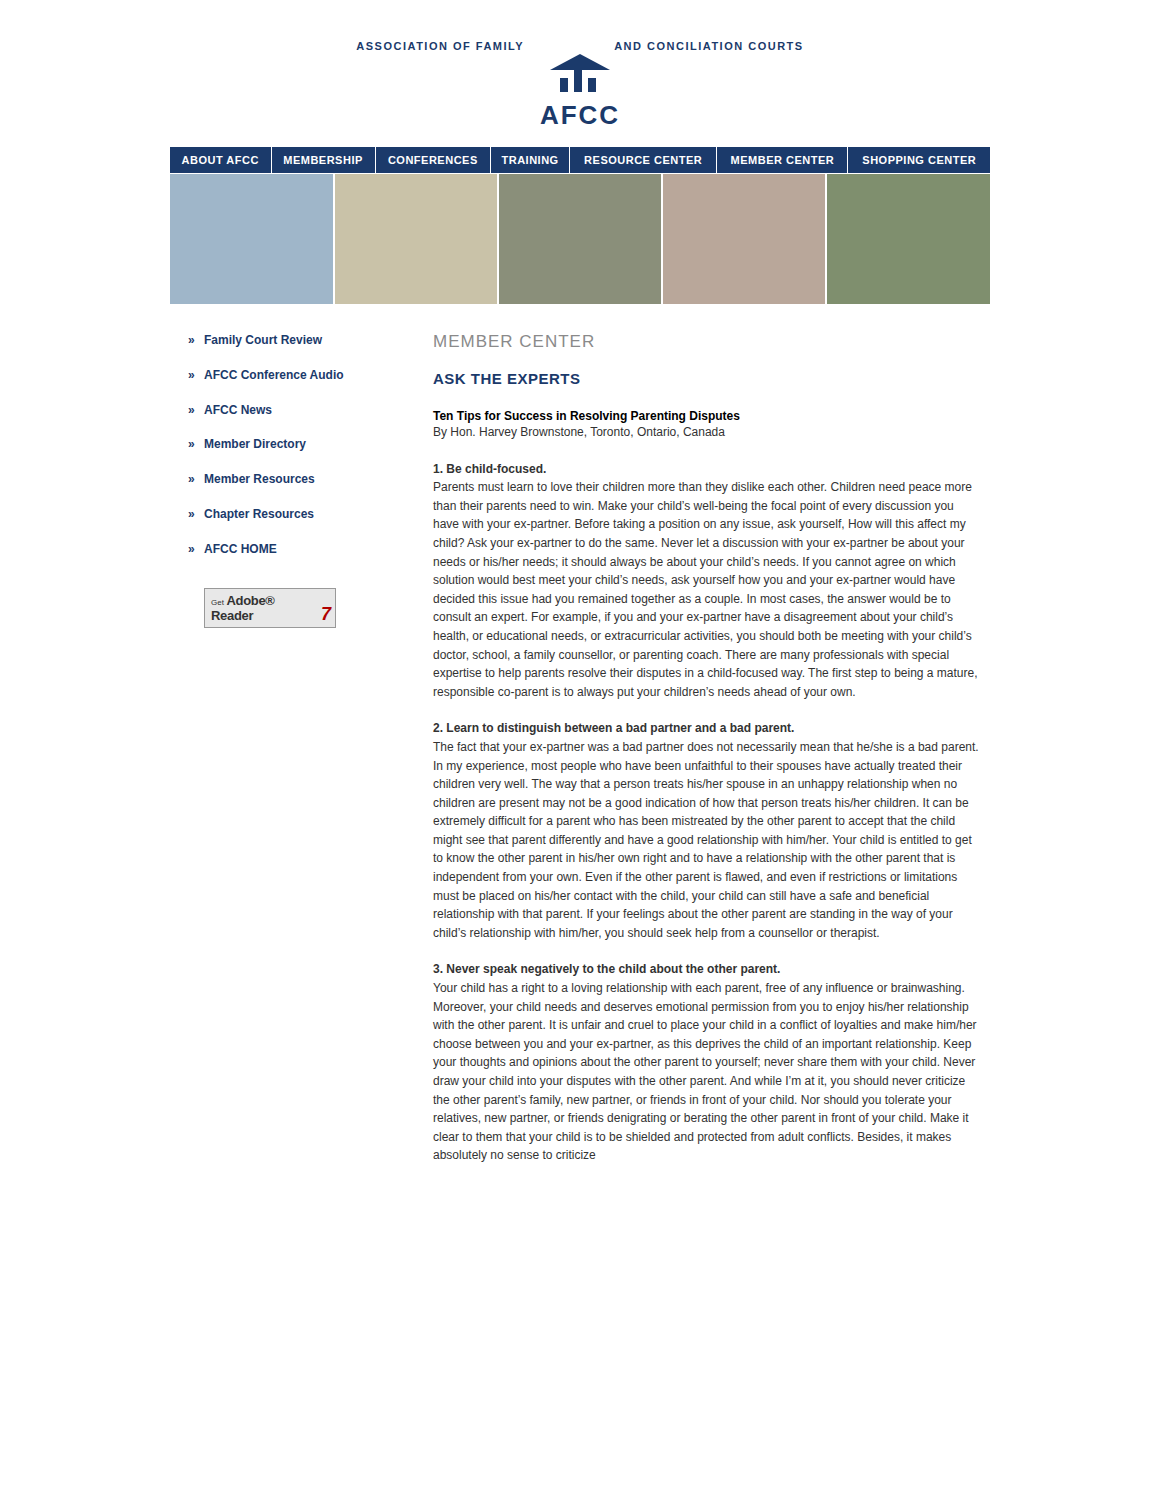ASSOCIATION OF FAMILY AND CONCILIATION COURTS
AFCC
ABOUT AFCC
MEMBERSHIP
CONFERENCES
TRAINING
RESOURCE CENTER
MEMBER CENTER
SHOPPING CENTER
Family Court Review
AFCC Conference Audio
AFCC News
Member Directory
Member Resources
Chapter Resources
AFCC HOME
Get Adobe®
Reader 7
MEMBER CENTER
ASK THE EXPERTS
Ten Tips for Success in Resolving Parenting Disputes
By Hon. Harvey Brownstone, Toronto, Ontario, Canada
1. Be child-focused. Parents must learn to love their children more than they dislike each other. Children need peace more than their parents need to win. Make your child’s well-being the focal point of every discussion you have with your ex-partner. Before taking a position on any issue, ask yourself, How will this affect my child? Ask your ex-partner to do the same. Never let a discussion with your ex-partner be about your needs or his/her needs; it should always be about your child’s needs. If you cannot agree on which solution would best meet your child’s needs, ask yourself how you and your ex-partner would have decided this issue had you remained together as a couple. In most cases, the answer would be to consult an expert. For example, if you and your ex-partner have a disagreement about your child’s health, or educational needs, or extracurricular activities, you should both be meeting with your child’s doctor, school, a family counsellor, or parenting coach. There are many professionals with special expertise to help parents resolve their disputes in a child-focused way. The first step to being a mature, responsible co-parent is to always put your children’s needs ahead of your own.
2. Learn to distinguish between a bad partner and a bad parent. The fact that your ex-partner was a bad partner does not necessarily mean that he/she is a bad parent. In my experience, most people who have been unfaithful to their spouses have actually treated their children very well. The way that a person treats his/her spouse in an unhappy relationship when no children are present may not be a good indication of how that person treats his/her children. It can be extremely difficult for a parent who has been mistreated by the other parent to accept that the child might see that parent differently and have a good relationship with him/her. Your child is entitled to get to know the other parent in his/her own right and to have a relationship with the other parent that is independent from your own. Even if the other parent is flawed, and even if restrictions or limitations must be placed on his/her contact with the child, your child can still have a safe and beneficial relationship with that parent. If your feelings about the other parent are standing in the way of your child’s relationship with him/her, you should seek help from a counsellor or therapist.
3. Never speak negatively to the child about the other parent. Your child has a right to a loving relationship with each parent, free of any influence or brainwashing. Moreover, your child needs and deserves emotional permission from you to enjoy his/her relationship with the other parent. It is unfair and cruel to place your child in a conflict of loyalties and make him/her choose between you and your ex-partner, as this deprives the child of an important relationship. Keep your thoughts and opinions about the other parent to yourself; never share them with your child. Never draw your child into your disputes with the other parent. And while I’m at it, you should never criticize the other parent’s family, new partner, or friends in front of your child. Nor should you tolerate your relatives, new partner, or friends denigrating or berating the other parent in front of your child. Make it clear to them that your child is to be shielded and protected from adult conflicts. Besides, it makes absolutely no sense to criticize